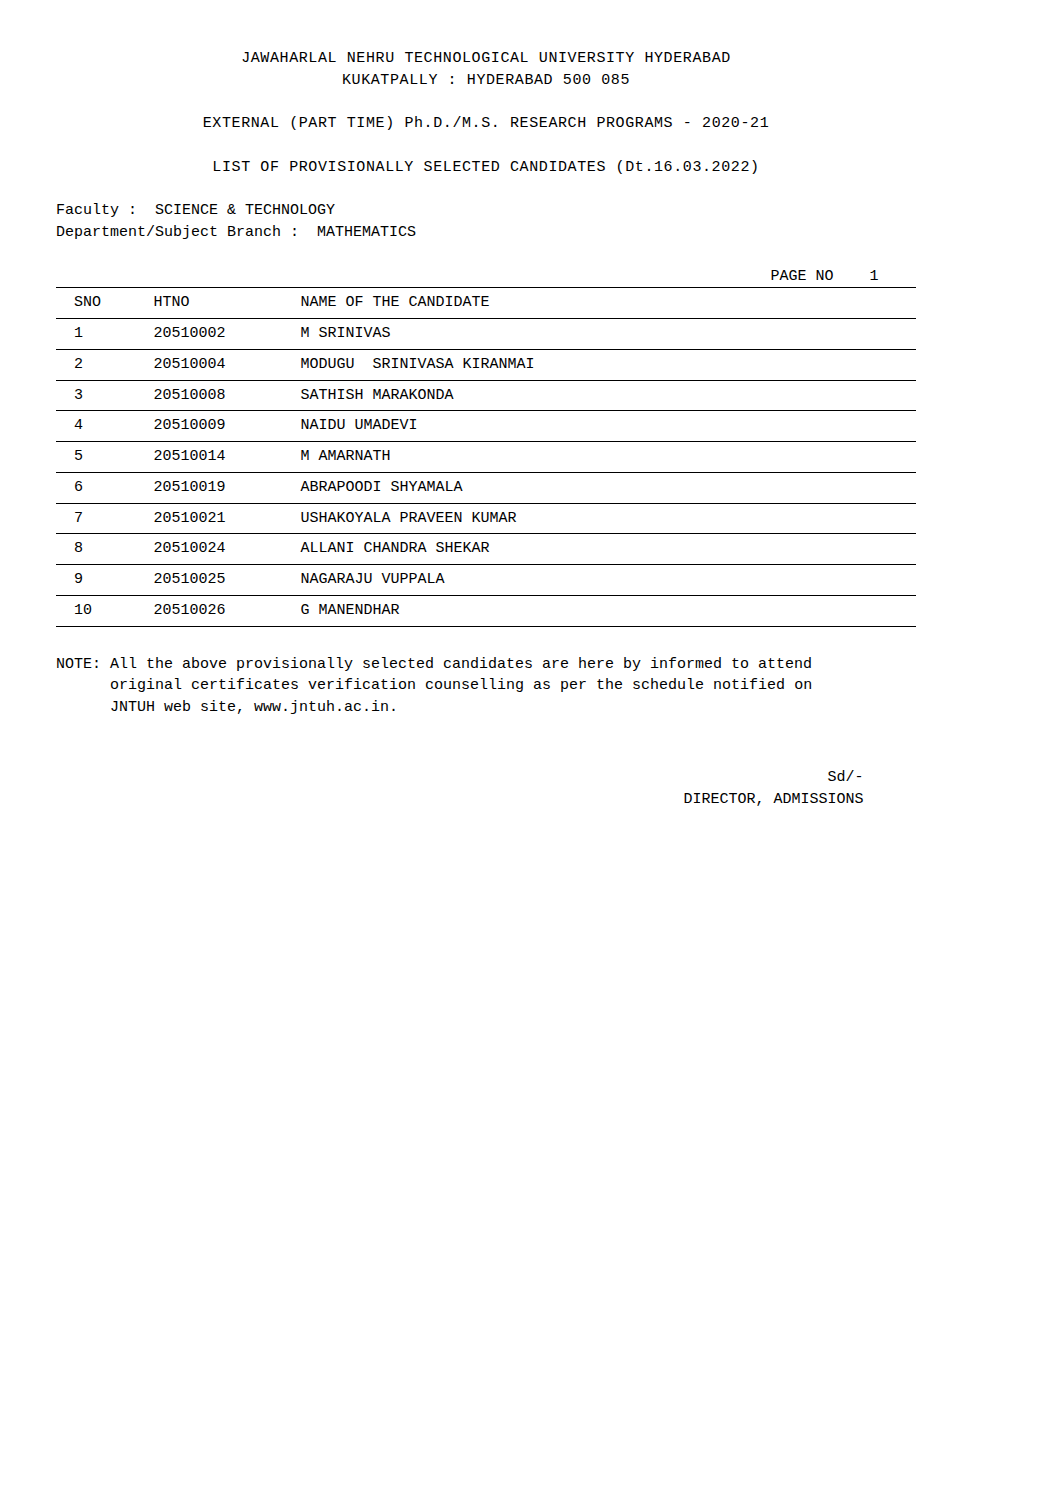JAWAHARLAL NEHRU TECHNOLOGICAL UNIVERSITY HYDERABAD
KUKATPALLY : HYDERABAD 500 085
EXTERNAL (PART TIME) Ph.D./M.S. RESEARCH PROGRAMS - 2020-21
LIST OF PROVISIONALLY SELECTED CANDIDATES (Dt.16.03.2022)
Faculty : SCIENCE & TECHNOLOGY Department/Subject Branch : MATHEMATICS
PAGE NO 1
List of provisionally selected candidates
| SNO | HTNO | NAME OF THE CANDIDATE |
| --- | --- | --- |
| 1 | 20510002 | M SRINIVAS |
| 2 | 20510004 | MODUGU SRINIVASA KIRANMAI |
| 3 | 20510008 | SATHISH MARAKONDA |
| 4 | 20510009 | NAIDU UMADEVI |
| 5 | 20510014 | M AMARNATH |
| 6 | 20510019 | ABRAPOODI SHYAMALA |
| 7 | 20510021 | USHAKOYALA PRAVEEN KUMAR |
| 8 | 20510024 | ALLANI CHANDRA SHEKAR |
| 9 | 20510025 | NAGARAJU VUPPALA |
| 10 | 20510026 | G MANENDHAR |
NOTE: All the above provisionally selected candidates are here by informed to attend original certificates verification counselling as per the schedule notified on JNTUH web site, www.jntuh.ac.in.
Sd/- DIRECTOR, ADMISSIONS